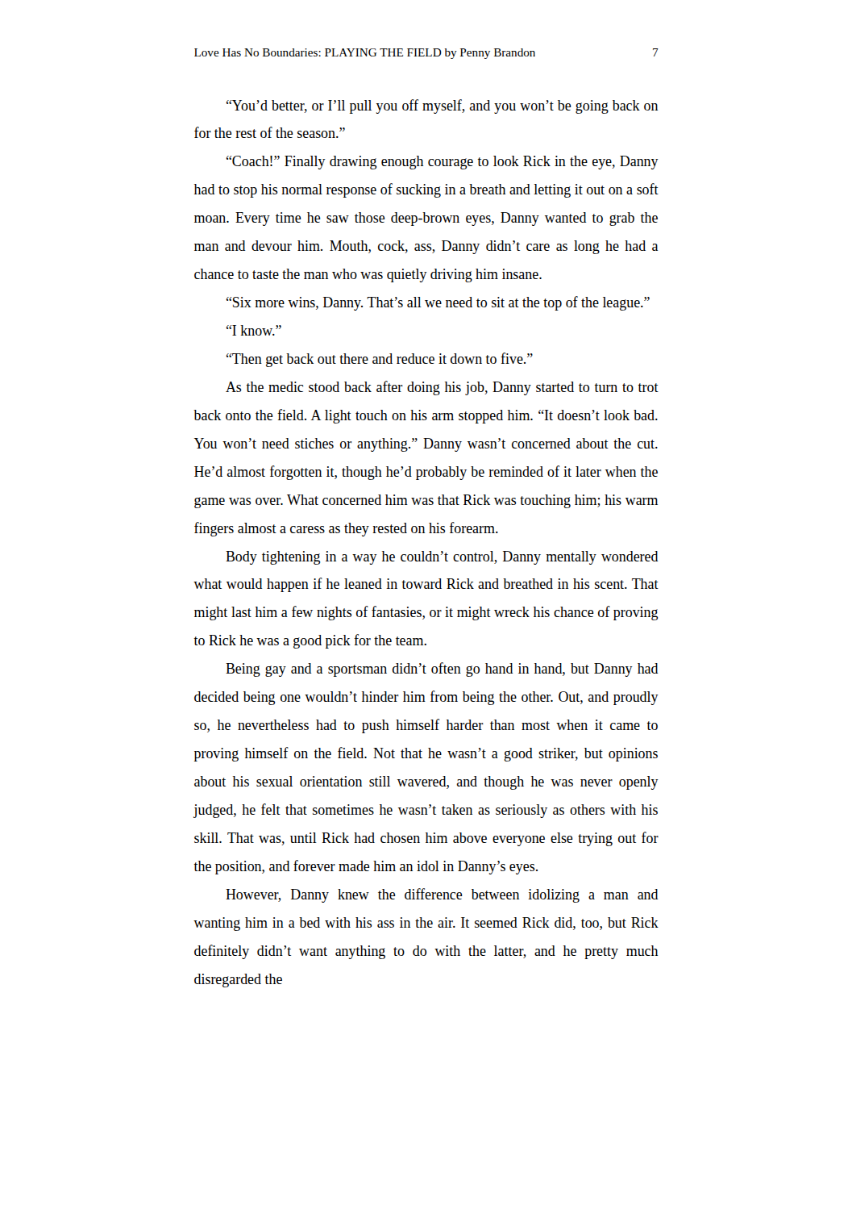Love Has No Boundaries: PLAYING THE FIELD by Penny Brandon 7
“You’d better, or I’ll pull you off myself, and you won’t be going back on for the rest of the season.”
“Coach!” Finally drawing enough courage to look Rick in the eye, Danny had to stop his normal response of sucking in a breath and letting it out on a soft moan. Every time he saw those deep-brown eyes, Danny wanted to grab the man and devour him. Mouth, cock, ass, Danny didn’t care as long he had a chance to taste the man who was quietly driving him insane.
“Six more wins, Danny. That’s all we need to sit at the top of the league.”
“I know.”
“Then get back out there and reduce it down to five.”
As the medic stood back after doing his job, Danny started to turn to trot back onto the field. A light touch on his arm stopped him. “It doesn’t look bad. You won’t need stiches or anything.” Danny wasn’t concerned about the cut. He’d almost forgotten it, though he’d probably be reminded of it later when the game was over. What concerned him was that Rick was touching him; his warm fingers almost a caress as they rested on his forearm.
Body tightening in a way he couldn’t control, Danny mentally wondered what would happen if he leaned in toward Rick and breathed in his scent. That might last him a few nights of fantasies, or it might wreck his chance of proving to Rick he was a good pick for the team.
Being gay and a sportsman didn’t often go hand in hand, but Danny had decided being one wouldn’t hinder him from being the other. Out, and proudly so, he nevertheless had to push himself harder than most when it came to proving himself on the field. Not that he wasn’t a good striker, but opinions about his sexual orientation still wavered, and though he was never openly judged, he felt that sometimes he wasn’t taken as seriously as others with his skill. That was, until Rick had chosen him above everyone else trying out for the position, and forever made him an idol in Danny’s eyes.
However, Danny knew the difference between idolizing a man and wanting him in a bed with his ass in the air. It seemed Rick did, too, but Rick definitely didn’t want anything to do with the latter, and he pretty much disregarded the